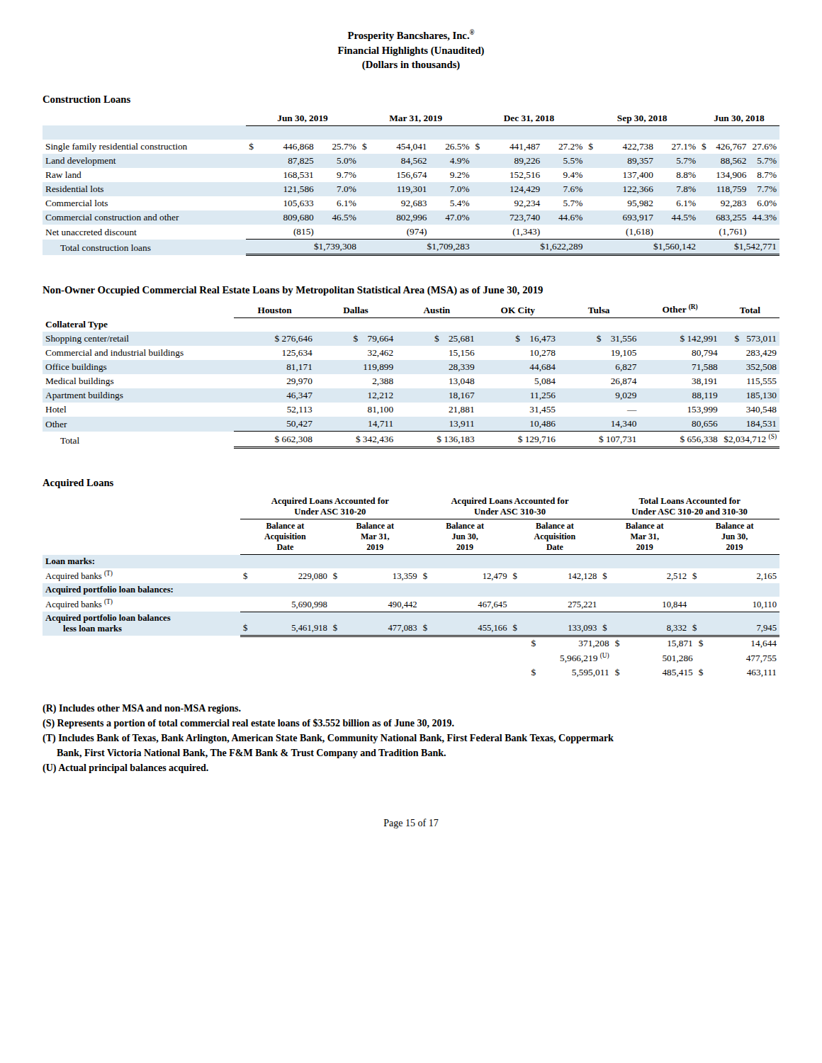Prosperity Bancshares, Inc.®
Financial Highlights (Unaudited)
(Dollars in thousands)
Construction Loans
| | Jun 30, 2019 | Mar 31, 2019 | Dec 31, 2018 | Sep 30, 2018 | Jun 30, 2018 |
| Single family residential construction | $ | 446,868 | 25.7% | $ | 454,041 | 26.5% | $ | 441,487 | 27.2% | $ | 422,738 | 27.1% | $ | 426,767 | 27.6% |
| Land development | | 87,825 | 5.0% | | 84,562 | 4.9% | | 89,226 | 5.5% | | 89,357 | 5.7% | | 88,562 | 5.7% |
| Raw land | | 168,531 | 9.7% | | 156,674 | 9.2% | | 152,516 | 9.4% | | 137,400 | 8.8% | | 134,906 | 8.7% |
| Residential lots | | 121,586 | 7.0% | | 119,301 | 7.0% | | 124,429 | 7.6% | | 122,366 | 7.8% | | 118,759 | 7.7% |
| Commercial lots | | 105,633 | 6.1% | | 92,683 | 5.4% | | 92,234 | 5.7% | | 95,982 | 6.1% | | 92,283 | 6.0% |
| Commercial construction and other | | 809,680 | 46.5% | | 802,996 | 47.0% | | 723,740 | 44.6% | | 693,917 | 44.5% | | 683,255 | 44.3% |
| Net unaccreted discount | | (815) | | | (974) | | | (1,343) | | | (1,618) | | | (1,761) | |
| Total construction loans | $1,739,308 | $1,709,283 | $1,622,289 | $1,560,142 | $1,542,771 |
Non-Owner Occupied Commercial Real Estate Loans by Metropolitan Statistical Area (MSA) as of June 30, 2019
| | Houston | Dallas | Austin | OK City | Tulsa | Other (R) | Total |
| Collateral Type | |
| Shopping center/retail | $ 276,646 | $ 79,664 | $ 25,681 | $ 16,473 | $ 31,556 | $ 142,991 | $ 573,011 |
| Commercial and industrial buildings | 125,634 | 32,462 | 15,156 | 10,278 | 19,105 | 80,794 | 283,429 |
| Office buildings | 81,171 | 119,899 | 28,339 | 44,684 | 6,827 | 71,588 | 352,508 |
| Medical buildings | 29,970 | 2,388 | 13,048 | 5,084 | 26,874 | 38,191 | 115,555 |
| Apartment buildings | 46,347 | 12,212 | 18,167 | 11,256 | 9,029 | 88,119 | 185,130 |
| Hotel | 52,113 | 81,100 | 21,881 | 31,455 | — | 153,999 | 340,548 |
| Other | 50,427 | 14,711 | 13,911 | 10,486 | 14,340 | 80,656 | 184,531 |
| Total | $ 662,308 | $ 342,436 | $ 136,183 | $ 129,716 | $ 107,731 | $ 656,338 | $2,034,712 (S) |
Acquired Loans
| | Acquired Loans Accounted for Under ASC 310-20 | Acquired Loans Accounted for Under ASC 310-30 | Total Loans Accounted for Under ASC 310-20 and 310-30 |
| | Balance at Acquisition Date | Balance at Mar 31, 2019 | Balance at Jun 30, 2019 | Balance at Acquisition Date | Balance at Mar 31, 2019 | Balance at Jun 30, 2019 |
| Loan marks: | |
| Acquired banks (T) | $ | 229,080 | $ | 13,359 | $ | 12,479 | $ | 142,128 | $ | 2,512 | $ | 2,165 |
| Acquired portfolio loan balances: | |
| Acquired banks (T) | | 5,690,998 | | 490,442 | | 467,645 | | 275,221 | | 10,844 | | 10,110 |
| Acquired portfolio loan balances less loan marks | $ | 5,461,918 | $ | 477,083 | $ | 455,166 | $ | 133,093 | $ | 8,332 | $ | 7,945 |
| | $ | 371,208 | $ | 15,871 | $ | 14,644 |
| | | 5,966,219 (U) | | 501,286 | | 477,755 |
| | $ | 5,595,011 | $ | 485,415 | $ | 463,111 |
(R) Includes other MSA and non-MSA regions.
(S) Represents a portion of total commercial real estate loans of $3.552 billion as of June 30, 2019.
(T) Includes Bank of Texas, Bank Arlington, American State Bank, Community National Bank, First Federal Bank Texas, Coppermark
Bank, First Victoria National Bank, The F&M Bank & Trust Company and Tradition Bank.
(U) Actual principal balances acquired.
Page 15 of 17